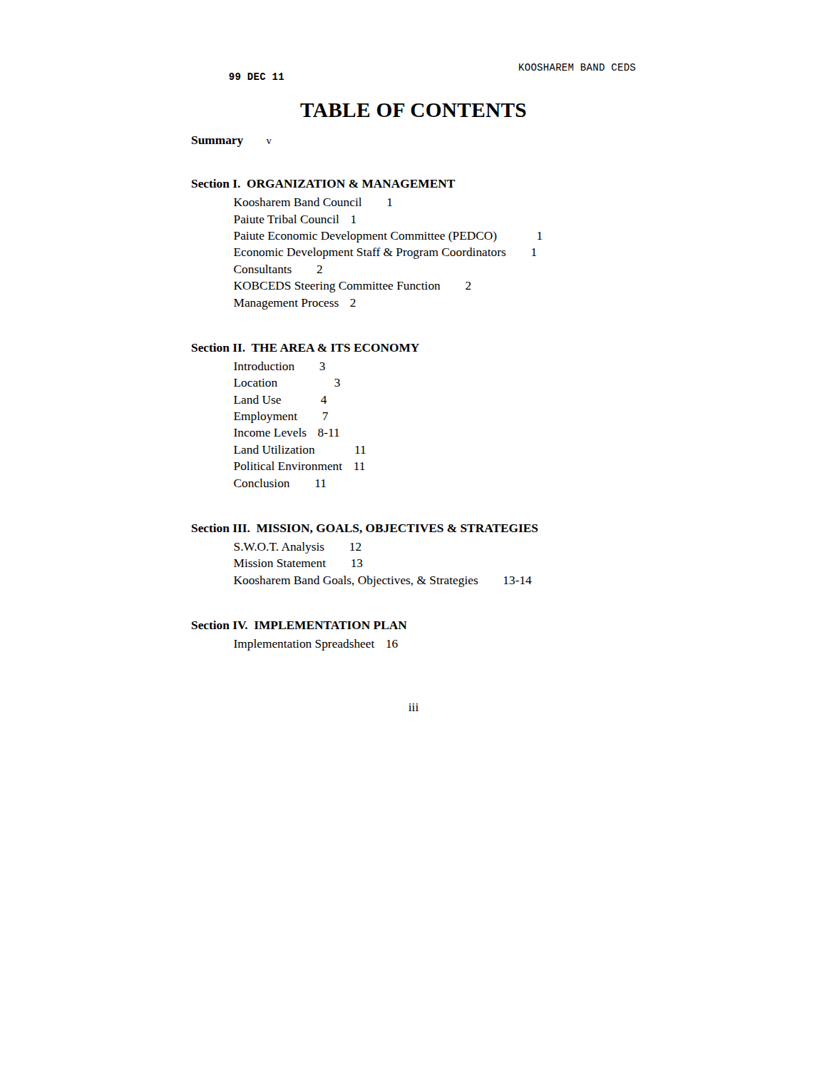KOOSHAREM BAND CEDS
99 DEC 11
TABLE OF CONTENTS
Summaryv
Section I. ORGANIZATION & MANAGEMENT
Koosharem Band Council 1
Paiute Tribal Council 1
Paiute Economic Development Committee (PEDCO) 1
Economic Development Staff & Program Coordinators 1
Consultants 2
KOBCEDS Steering Committee Function 2
Management Process 2
Section II. THE AREA & ITS ECONOMY
Introduction 3
Location 3
Land Use 4
Employment 7
Income Levels 8-11
Land Utilization 11
Political Environment 11
Conclusion 11
Section III. MISSION, GOALS, OBJECTIVES & STRATEGIES
S.W.O.T. Analysis 12
Mission Statement 13
Koosharem Band Goals, Objectives, & Strategies 13-14
Section IV. IMPLEMENTATION PLAN
Implementation Spreadsheet 16
iii